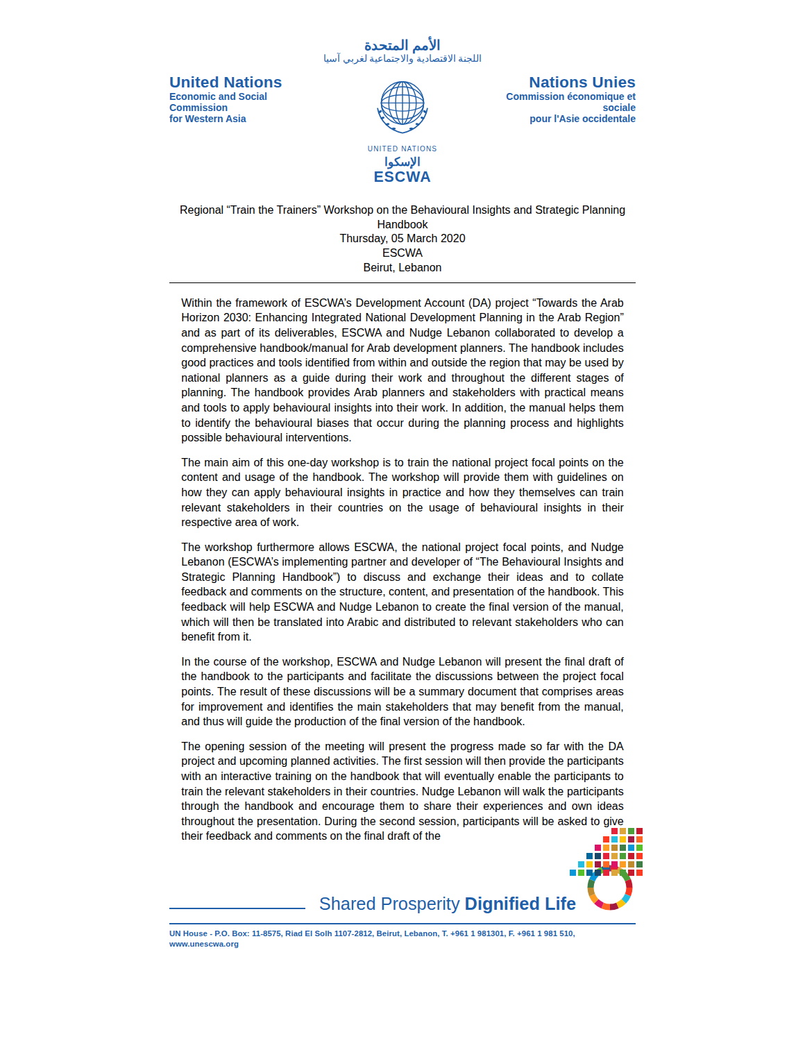United Nations
Economic and Social Commission
for Western Asia
الأمم المتحدة
اللجنة الاقتصادية والاجتماعية لغربي آسيا
UNITED NATIONS
الإسكوا
ESCWA
Nations Unies
Commission économique et sociale
pour l'Asie occidentale
Regional “Train the Trainers” Workshop on the Behavioural Insights and Strategic Planning
Handbook
Thursday, 05 March 2020
ESCWA
Beirut, Lebanon
Within the framework of ESCWA’s Development Account (DA) project “Towards the Arab Horizon 2030: Enhancing Integrated National Development Planning in the Arab Region” and as part of its deliverables, ESCWA and Nudge Lebanon collaborated to develop a comprehensive handbook/manual for Arab development planners. The handbook includes good practices and tools identified from within and outside the region that may be used by national planners as a guide during their work and throughout the different stages of planning. The handbook provides Arab planners and stakeholders with practical means and tools to apply behavioural insights into their work. In addition, the manual helps them to identify the behavioural biases that occur during the planning process and highlights possible behavioural interventions.
The main aim of this one-day workshop is to train the national project focal points on the content and usage of the handbook. The workshop will provide them with guidelines on how they can apply behavioural insights in practice and how they themselves can train relevant stakeholders in their countries on the usage of behavioural insights in their respective area of work.
The workshop furthermore allows ESCWA, the national project focal points, and Nudge Lebanon (ESCWA’s implementing partner and developer of “The Behavioural Insights and Strategic Planning Handbook”) to discuss and exchange their ideas and to collate feedback and comments on the structure, content, and presentation of the handbook. This feedback will help ESCWA and Nudge Lebanon to create the final version of the manual, which will then be translated into Arabic and distributed to relevant stakeholders who can benefit from it.
In the course of the workshop, ESCWA and Nudge Lebanon will present the final draft of the handbook to the participants and facilitate the discussions between the project focal points. The result of these discussions will be a summary document that comprises areas for improvement and identifies the main stakeholders that may benefit from the manual, and thus will guide the production of the final version of the handbook.
The opening session of the meeting will present the progress made so far with the DA project and upcoming planned activities. The first session will then provide the participants with an interactive training on the handbook that will eventually enable the participants to train the relevant stakeholders in their countries. Nudge Lebanon will walk the participants through the handbook and encourage them to share their experiences and own ideas throughout the presentation. During the second session, participants will be asked to give their feedback and comments on the final draft of the
Shared Prosperity Dignified Life
UN House - P.O. Box: 11-8575, Riad El Solh 1107-2812, Beirut, Lebanon, T. +961 1 981301, F. +961 1 981 510, www.unescwa.org